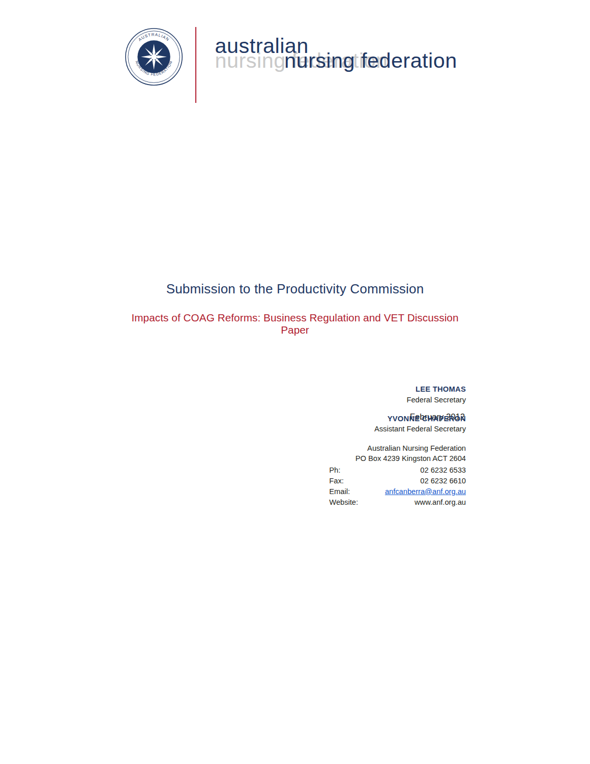AUSTRALIAN NURSING FEDERATION
australian
nursing federation nursing federation
Submission to the Productivity Commission
Impacts of COAG Reforms: Business Regulation and VET Discussion Paper
February 2012
LEE THOMAS
Federal Secretary
YVONNE CHAPERON
Assistant Federal Secretary
Australian Nursing Federation
PO Box 4239 Kingston ACT 2604
| Ph: | 02 6232 6533 |
| Fax: | 02 6232 6610 |
| Email: | anfcanberra@anf.org.au |
| Website: | www.anf.org.au |